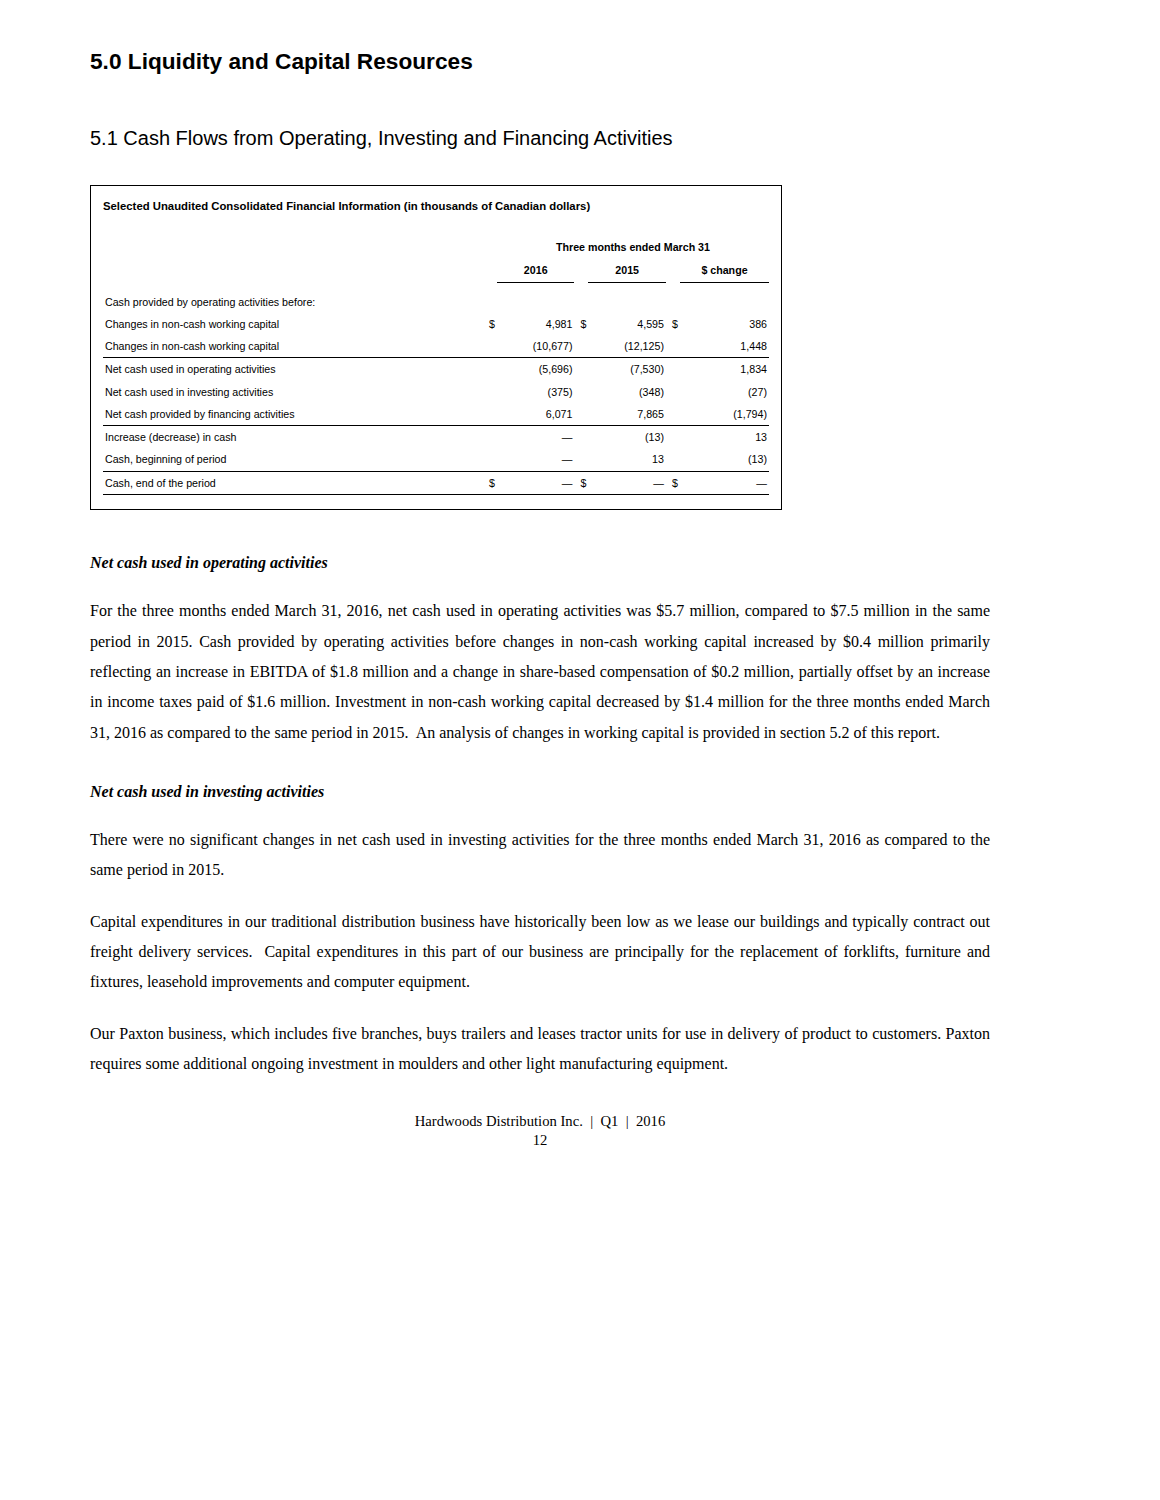5.0 Liquidity and Capital Resources
5.1 Cash Flows from Operating, Investing and Financing Activities
Selected Unaudited Consolidated Financial Information (in thousands of Canadian dollars)
| | | Three months ended March 31 |
| | | 2016 | | 2015 | | $ change |
| Cash provided by operating activities before: | | | | | | |
| Changes in non-cash working capital | $ | 4,981 | $ | 4,595 | $ | 386 |
| Changes in non-cash working capital | | (10,677) | | (12,125) | | 1,448 |
| Net cash used in operating activities | | (5,696) | | (7,530) | | 1,834 |
| Net cash used in investing activities | | (375) | | (348) | | (27) |
| Net cash provided by financing activities | | 6,071 | | 7,865 | | (1,794) |
| Increase (decrease) in cash | | — | | (13) | | 13 |
| Cash, beginning of period | | — | | 13 | | (13) |
| Cash, end of the period | $ | — | $ | — | $ | — |
Net cash used in operating activities
For the three months ended March 31, 2016, net cash used in operating activities was $5.7 million, compared to $7.5 million in the same period in 2015. Cash provided by operating activities before changes in non-cash working capital increased by $0.4 million primarily reflecting an increase in EBITDA of $1.8 million and a change in share-based compensation of $0.2 million, partially offset by an increase in income taxes paid of $1.6 million. Investment in non-cash working capital decreased by $1.4 million for the three months ended March 31, 2016 as compared to the same period in 2015. An analysis of changes in working capital is provided in section 5.2 of this report.
Net cash used in investing activities
There were no significant changes in net cash used in investing activities for the three months ended March 31, 2016 as compared to the same period in 2015.
Capital expenditures in our traditional distribution business have historically been low as we lease our buildings and typically contract out freight delivery services. Capital expenditures in this part of our business are principally for the replacement of forklifts, furniture and fixtures, leasehold improvements and computer equipment.
Our Paxton business, which includes five branches, buys trailers and leases tractor units for use in delivery of product to customers. Paxton requires some additional ongoing investment in moulders and other light manufacturing equipment.
Hardwoods Distribution Inc. | Q1 | 2016
12